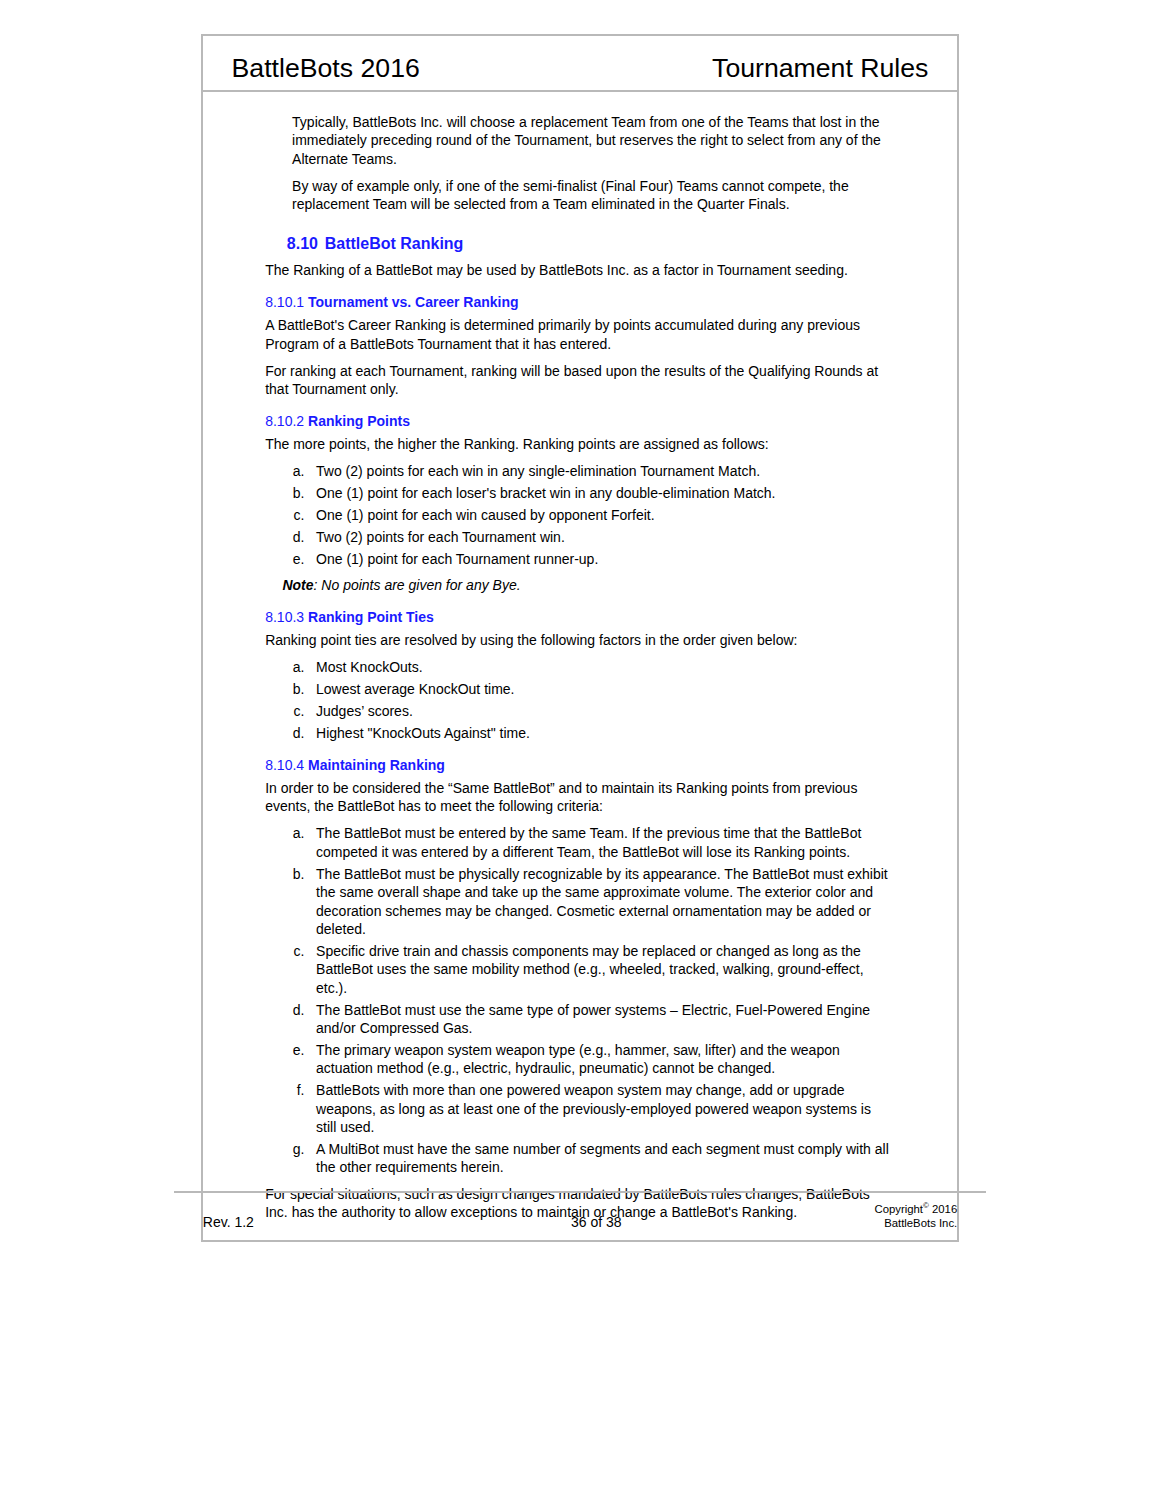BattleBots 2016
Tournament Rules
Typically, BattleBots Inc. will choose a replacement Team from one of the Teams that lost in the immediately preceding round of the Tournament, but reserves the right to select from any of the Alternate Teams.
By way of example only, if one of the semi-finalist (Final Four) Teams cannot compete, the replacement Team will be selected from a Team eliminated in the Quarter Finals.
8.10 BattleBot Ranking
The Ranking of a BattleBot may be used by BattleBots Inc. as a factor in Tournament seeding.
8.10.1 Tournament vs. Career Ranking
A BattleBot's Career Ranking is determined primarily by points accumulated during any previous Program of a BattleBots Tournament that it has entered.
For ranking at each Tournament, ranking will be based upon the results of the Qualifying Rounds at that Tournament only.
8.10.2 Ranking Points
The more points, the higher the Ranking. Ranking points are assigned as follows:
Two (2) points for each win in any single-elimination Tournament Match.
One (1) point for each loser's bracket win in any double-elimination Match.
One (1) point for each win caused by opponent Forfeit.
Two (2) points for each Tournament win.
One (1) point for each Tournament runner-up.
Note: No points are given for any Bye.
8.10.3 Ranking Point Ties
Ranking point ties are resolved by using the following factors in the order given below:
Most KnockOuts.
Lowest average KnockOut time.
Judges’ scores.
Highest "KnockOuts Against" time.
8.10.4 Maintaining Ranking
In order to be considered the “Same BattleBot” and to maintain its Ranking points from previous events, the BattleBot has to meet the following criteria:
The BattleBot must be entered by the same Team. If the previous time that the BattleBot competed it was entered by a different Team, the BattleBot will lose its Ranking points.
The BattleBot must be physically recognizable by its appearance. The BattleBot must exhibit the same overall shape and take up the same approximate volume. The exterior color and decoration schemes may be changed. Cosmetic external ornamentation may be added or deleted.
Specific drive train and chassis components may be replaced or changed as long as the BattleBot uses the same mobility method (e.g., wheeled, tracked, walking, ground-effect, etc.).
The BattleBot must use the same type of power systems – Electric, Fuel-Powered Engine and/or Compressed Gas.
The primary weapon system weapon type (e.g., hammer, saw, lifter) and the weapon actuation method (e.g., electric, hydraulic, pneumatic) cannot be changed.
BattleBots with more than one powered weapon system may change, add or upgrade weapons, as long as at least one of the previously-employed powered weapon systems is still used.
A MultiBot must have the same number of segments and each segment must comply with all the other requirements herein.
For special situations, such as design changes mandated by BattleBots rules changes, BattleBots Inc. has the authority to allow exceptions to maintain or change a BattleBot's Ranking.
Rev. 1.2
36 of 38
Copyright© 2016
BattleBots Inc.